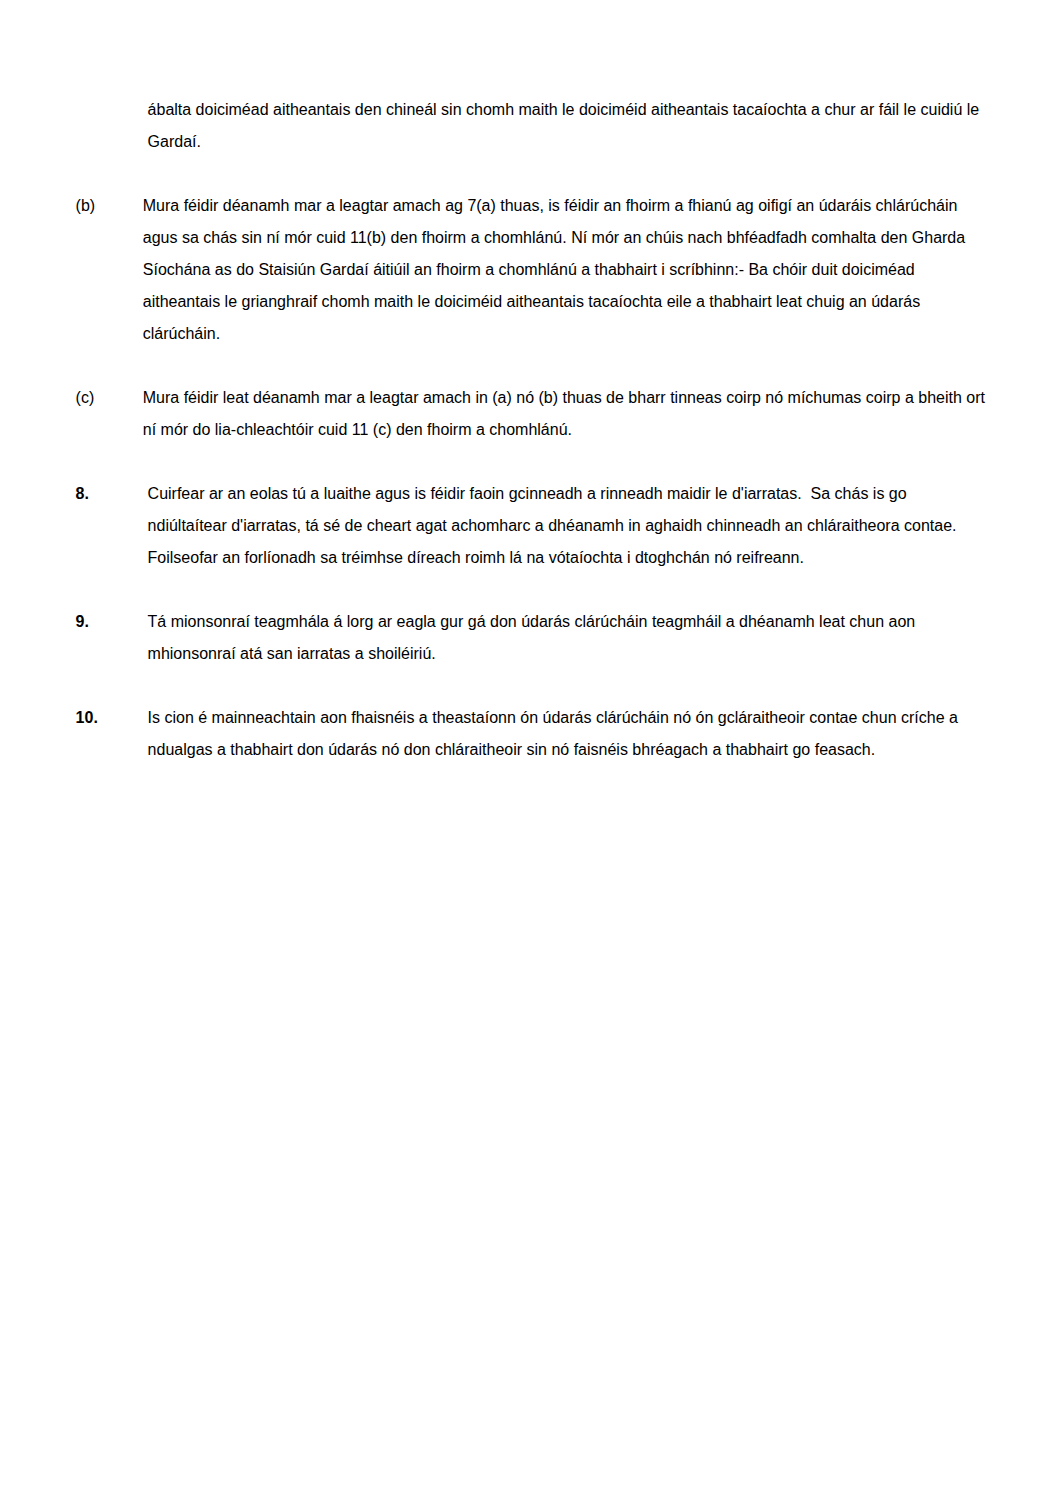ábalta doiciméad aitheantais den chineál sin chomh maith le doiciméid aitheantais tacaíochta a chur ar fáil le cuidiú le Gardaí.
(b)
Mura féidir déanamh mar a leagtar amach ag 7(a) thuas, is féidir an fhoirm a fhianú ag oifigí an údaráis chlárúcháin agus sa chás sin ní mór cuid 11(b) den fhoirm a chomhlánú. Ní mór an chúis nach bhféadfadh comhalta den Gharda Síochána as do Staisiún Gardaí áitiúil an fhoirm a chomhlánú a thabhairt i scríbhinn:- Ba chóir duit doiciméad aitheantais le grianghraif chomh maith le doiciméid aitheantais tacaíochta eile a thabhairt leat chuig an údarás clárúcháin.
(c)
Mura féidir leat déanamh mar a leagtar amach in (a) nó (b) thuas de bharr tinneas coirp nó míchumas coirp a bheith ort ní mór do lia-chleachtóir cuid 11 (c) den fhoirm a chomhlánú.
8.
Cuirfear ar an eolas tú a luaithe agus is féidir faoin gcinneadh a rinneadh maidir le d'iarratas. Sa chás is go ndiúltaítear d'iarratas, tá sé de cheart agat achomharc a dhéanamh in aghaidh chinneadh an chláraitheora contae. Foilseofar an forlíonadh sa tréimhse díreach roimh lá na vótaíochta i dtoghchán nó reifreann.
9.
Tá mionsonraí teagmhála á lorg ar eagla gur gá don údarás clárúcháin teagmháil a dhéanamh leat chun aon mhionsonraí atá san iarratas a shoiléiriú.
10.
Is cion é mainneachtain aon fhaisnéis a theastaíonn ón údarás clárúcháin nó ón gcláraitheoir contae chun críche a ndualgas a thabhairt don údarás nó don chláraitheoir sin nó faisnéis bhréagach a thabhairt go feasach.